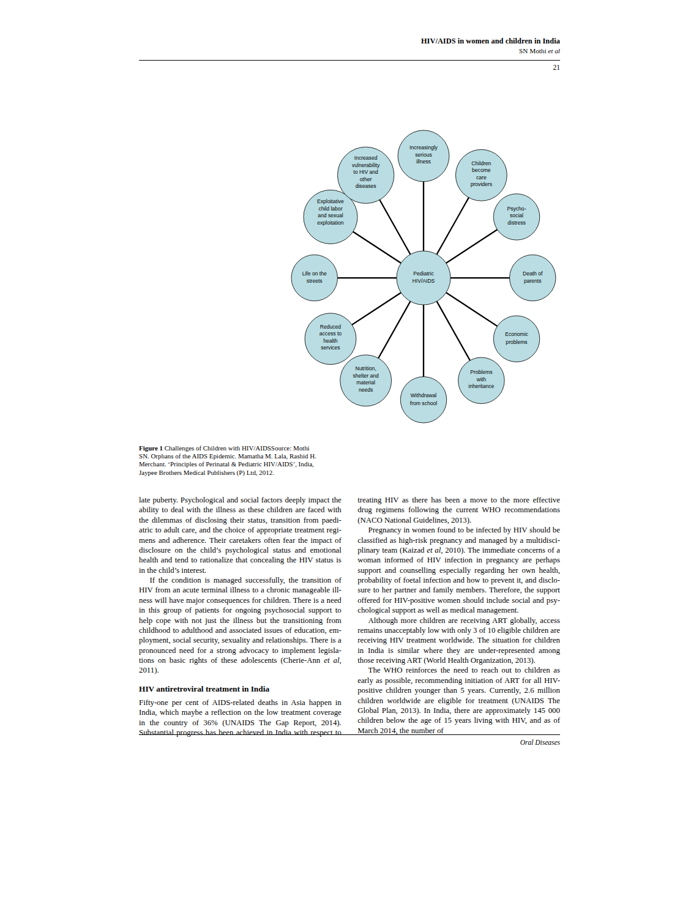HIV/AIDS in women and children in India
SN Mothi et al
21
Pediatric HIV/AIDS Increasingly serious illness Children become care providers Psycho- social distress Death of parents Economic problems Problems with inheritance Withdrawal from school Nutrition, shelter and material needs Reduced access to health services Life on the streets Exploitative child labor and sexual exploitation Increased vulnerability to HIV and other diseases
Figure 1 Challenges of Children with HIV/AIDSSource: Mothi SN. Orphans of the AIDS Epidemic. Mamatha M. Lala, Rashid H. Merchant. ‘Principles of Perinatal & Pediatric HIV/AIDS’, India, Jaypee Brothers Medical Publishers (P) Ltd, 2012.
late puberty. Psychological and social factors deeply impact the ability to deal with the illness as these children are faced with the dilemmas of disclosing their status, transition from paediatric to adult care, and the choice of appropriate treatment regimens and adherence. Their caretakers often fear the impact of disclosure on the child’s psychological status and emotional health and tend to rationalize that concealing the HIV status is in the child’s interest.
If the condition is managed successfully, the transition of HIV from an acute terminal illness to a chronic manageable illness will have major consequences for children. There is a need in this group of patients for ongoing psychosocial support to help cope with not just the illness but the transitioning from childhood to adulthood and associated issues of education, employment, social security, sexuality and relationships. There is a pronounced need for a strong advocacy to implement legislations on basic rights of these adolescents (Cherie-Ann et al, 2011).
HIV antiretroviral treatment in India
Fifty-one per cent of AIDS-related deaths in Asia happen in India, which maybe a reflection on the low treatment coverage in the country of 36% (UNAIDS The Gap Report, 2014). Substantial progress has been achieved in India with respect to treating HIV as there has been a move to the more effective drug regimens following the current WHO recommendations (NACO National Guidelines, 2013).
Pregnancy in women found to be infected by HIV should be classified as high-risk pregnancy and managed by a multidisciplinary team (Kaizad et al, 2010). The immediate concerns of a woman informed of HIV infection in pregnancy are perhaps support and counselling especially regarding her own health, probability of foetal infection and how to prevent it, and disclosure to her partner and family members. Therefore, the support offered for HIV-positive women should include social and psychological support as well as medical management.
Although more children are receiving ART globally, access remains unacceptably low with only 3 of 10 eligible children are receiving HIV treatment worldwide. The situation for children in India is similar where they are under-represented among those receiving ART (World Health Organization, 2013).
The WHO reinforces the need to reach out to children as early as possible, recommending initiation of ART for all HIV-positive children younger than 5 years. Currently, 2.6 million children worldwide are eligible for treatment (UNAIDS The Global Plan, 2013). In India, there are approximately 145 000 children below the age of 15 years living with HIV, and as of March 2014, the number of
Oral Diseases